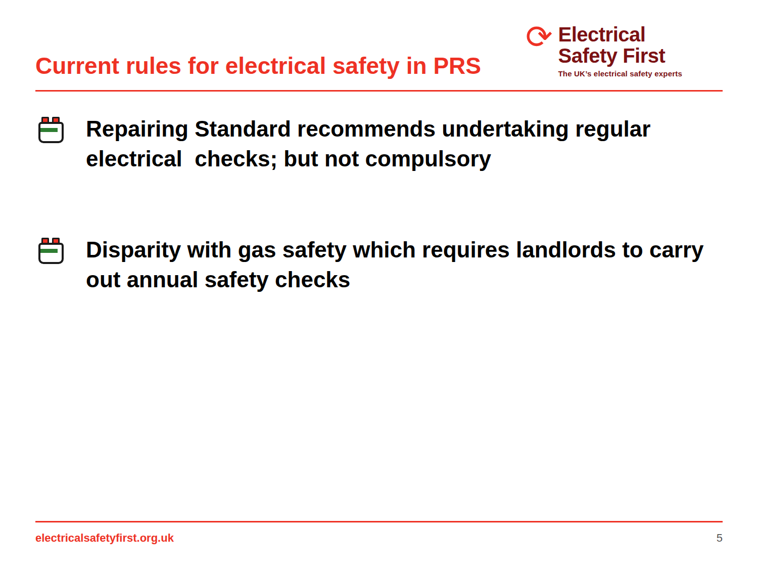Current rules for electrical safety in PRS
⟳ Electrical Safety First The UK’s electrical safety experts
Repairing Standard recommends undertaking regular electrical checks; but not compulsory
Disparity with gas safety which requires landlords to carry out annual safety checks
electricalsafetyfirst.org.uk
5